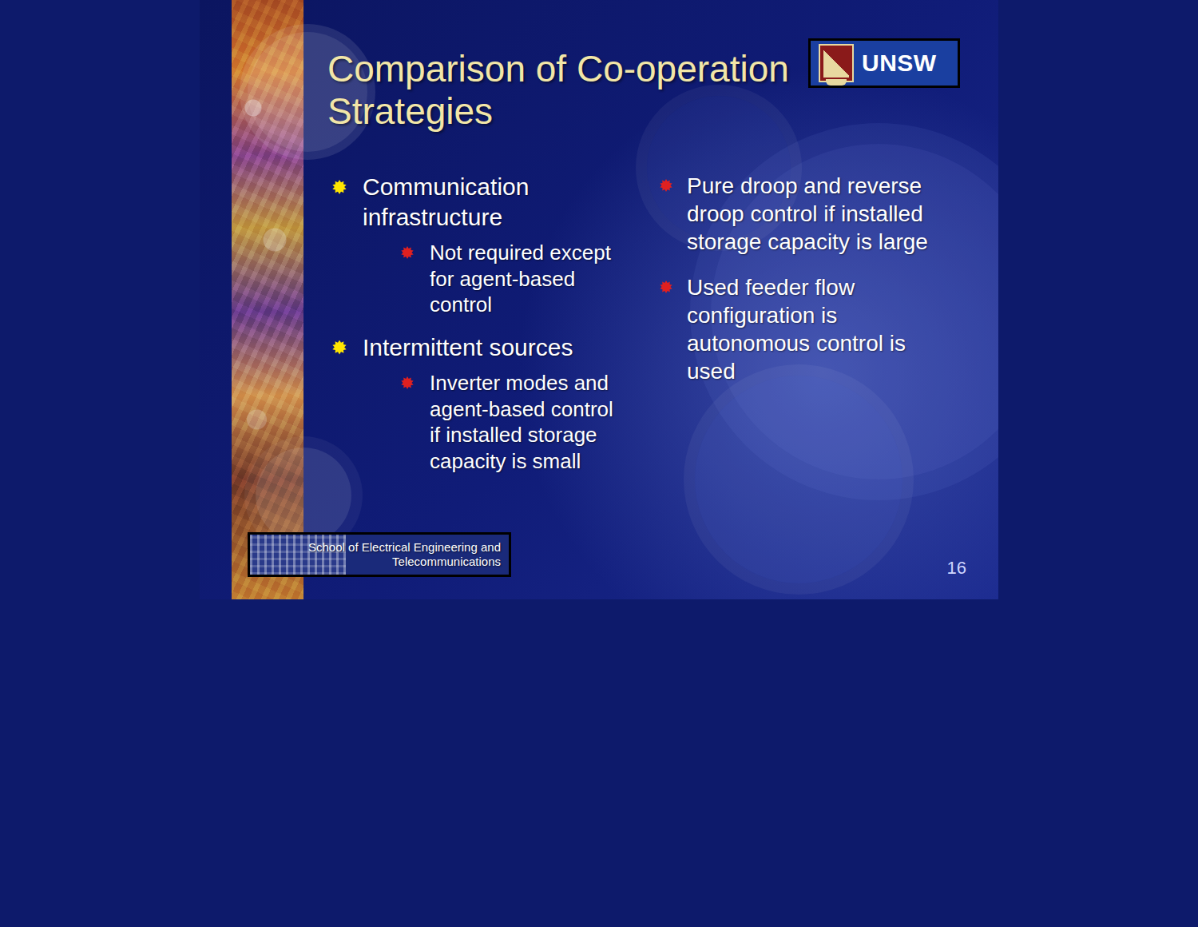UNSW
Comparison of Co-operation Strategies
Communication infrastructure
Not required except for agent-based control
Intermittent sources
Inverter modes and agent-based control if installed storage capacity is small
Pure droop and reverse droop control if installed storage capacity is large
Used feeder flow configuration is autonomous control is used
School of Electrical Engineering and
Telecommunications
16